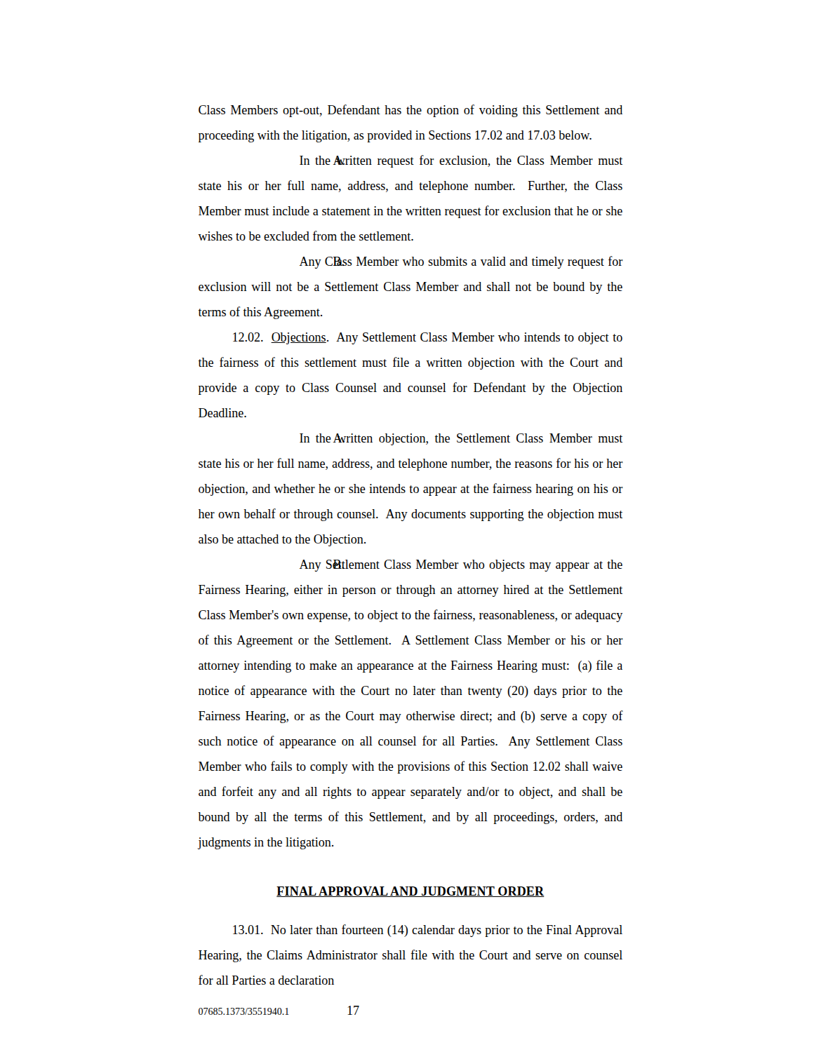Class Members opt-out, Defendant has the option of voiding this Settlement and proceeding with the litigation, as provided in Sections 17.02 and 17.03 below.
A. In the written request for exclusion, the Class Member must state his or her full name, address, and telephone number. Further, the Class Member must include a statement in the written request for exclusion that he or she wishes to be excluded from the settlement.
B. Any Class Member who submits a valid and timely request for exclusion will not be a Settlement Class Member and shall not be bound by the terms of this Agreement.
12.02. Objections. Any Settlement Class Member who intends to object to the fairness of this settlement must file a written objection with the Court and provide a copy to Class Counsel and counsel for Defendant by the Objection Deadline.
A. In the written objection, the Settlement Class Member must state his or her full name, address, and telephone number, the reasons for his or her objection, and whether he or she intends to appear at the fairness hearing on his or her own behalf or through counsel. Any documents supporting the objection must also be attached to the Objection.
B. Any Settlement Class Member who objects may appear at the Fairness Hearing, either in person or through an attorney hired at the Settlement Class Member's own expense, to object to the fairness, reasonableness, or adequacy of this Agreement or the Settlement. A Settlement Class Member or his or her attorney intending to make an appearance at the Fairness Hearing must: (a) file a notice of appearance with the Court no later than twenty (20) days prior to the Fairness Hearing, or as the Court may otherwise direct; and (b) serve a copy of such notice of appearance on all counsel for all Parties. Any Settlement Class Member who fails to comply with the provisions of this Section 12.02 shall waive and forfeit any and all rights to appear separately and/or to object, and shall be bound by all the terms of this Settlement, and by all proceedings, orders, and judgments in the litigation.
FINAL APPROVAL AND JUDGMENT ORDER
13.01. No later than fourteen (14) calendar days prior to the Final Approval Hearing, the Claims Administrator shall file with the Court and serve on counsel for all Parties a declaration
07685.1373/3551940.117